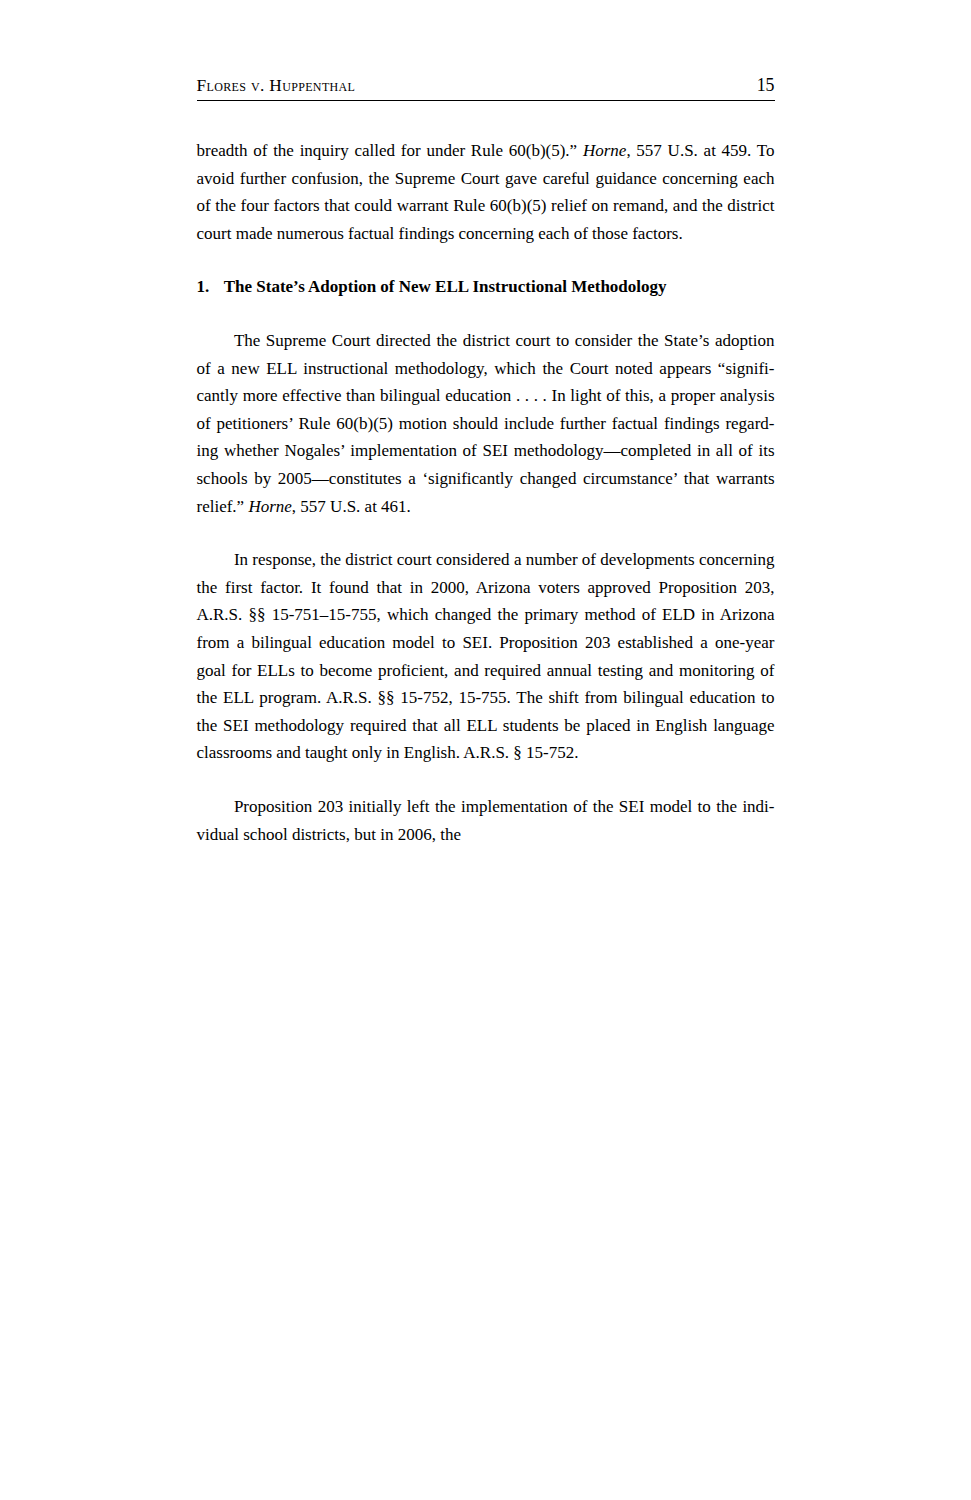Flores v. Huppenthal 15
breadth of the inquiry called for under Rule 60(b)(5).” Horne, 557 U.S. at 459. To avoid further confusion, the Supreme Court gave careful guidance concerning each of the four factors that could warrant Rule 60(b)(5) relief on remand, and the district court made numerous factual findings concerning each of those factors.
1. The State’s Adoption of New ELL Instructional Methodology
The Supreme Court directed the district court to consider the State’s adoption of a new ELL instructional methodology, which the Court noted appears “significantly more effective than bilingual education . . . . In light of this, a proper analysis of petitioners’ Rule 60(b)(5) motion should include further factual findings regarding whether Nogales’ implementation of SEI methodology—completed in all of its schools by 2005—constitutes a ‘significantly changed circumstance’ that warrants relief.” Horne, 557 U.S. at 461.
In response, the district court considered a number of developments concerning the first factor. It found that in 2000, Arizona voters approved Proposition 203, A.R.S. §§ 15-751–15-755, which changed the primary method of ELD in Arizona from a bilingual education model to SEI. Proposition 203 established a one-year goal for ELLs to become proficient, and required annual testing and monitoring of the ELL program. A.R.S. §§ 15-752, 15-755. The shift from bilingual education to the SEI methodology required that all ELL students be placed in English language classrooms and taught only in English. A.R.S. § 15-752.
Proposition 203 initially left the implementation of the SEI model to the individual school districts, but in 2006, the